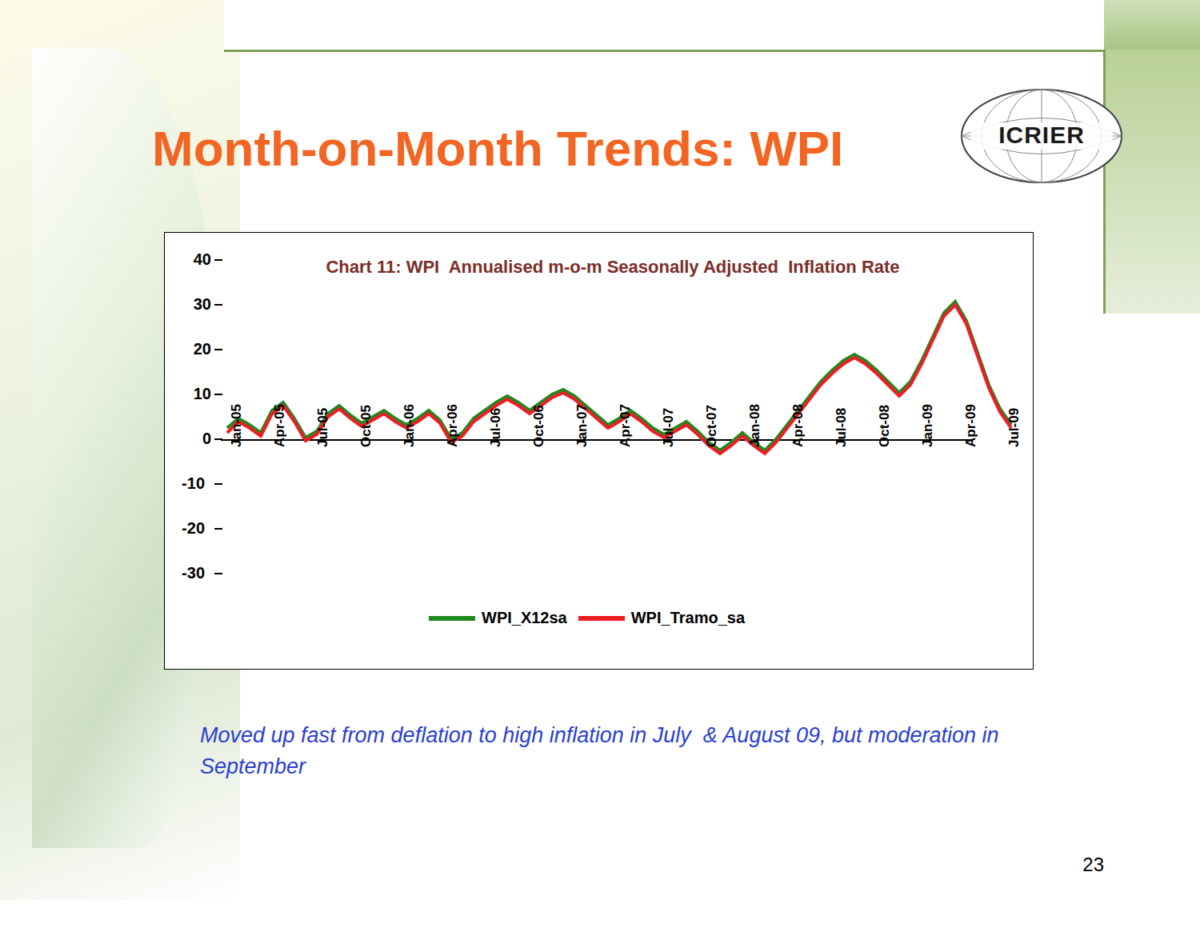Month-on-Month Trends: WPI
ICRIER
Chart 11: WPI Annualised m-o-m Seasonally Adjusted Inflation Rate
40
30
20
10
0
-10
-20
-30
Jan-05
Apr-05
Jul-05
Oct-05
Jan-06
Apr-06
Jul-06
Oct-06
Jan-07
Apr-07
Jul-07
Oct-07
Jan-08
Apr-08
Jul-08
Oct-08
Jan-09
Apr-09
Jul-09
WPI_X12sa
WPI_Tramo_sa
Moved up fast from deflation to high inflation in July & August 09, but moderation in September
23